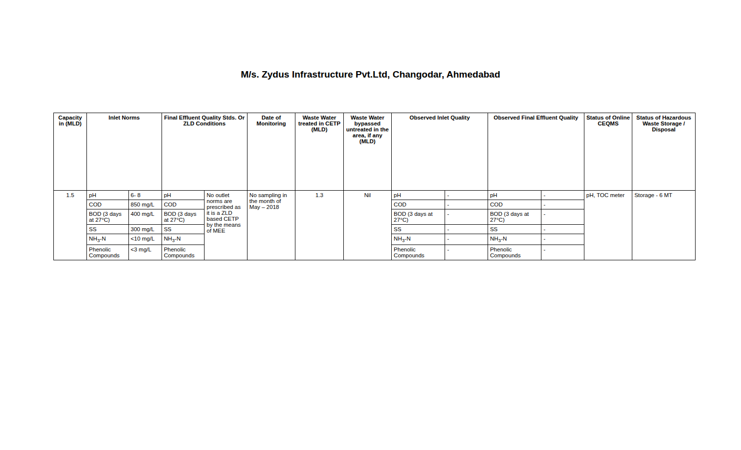M/s. Zydus Infrastructure Pvt.Ltd, Changodar, Ahmedabad
| Capacity in (MLD) | Inlet Norms | Final Effluent Quality Stds. Or ZLD Conditions | Date of Monitoring | Waste Water treated in CETP (MLD) | Waste Water bypassed untreated in the area, if any (MLD) | Observed Inlet Quality | Observed Final Effluent Quality | Status of Online CEQMS | Status of Hazardous Waste Storage / Disposal |
| --- | --- | --- | --- | --- | --- | --- | --- | --- | --- |
| 1.5 | pH | 6- 8 | pH | No outlet norms are prescribed as it is a ZLD based CETP by the means of MEE | No sampling in the month of May – 2018 | 1.3 | Nil | pH | - | pH | - | pH, TOC meter | Storage - 6 MT |
| COD | 850 mg/L | COD | COD | - | COD | - |
| BOD (3 days at 27°C) | 400 mg/L | BOD (3 days at 27°C) | BOD (3 days at 27°C) | - | BOD (3 days at 27°C) | - |
| SS | 300 mg/L | SS | SS | - | SS | - |
| NH 3 -N | <10 mg/L | NH 3 -N | NH 3 -N | - | NH 3 -N | - |
| Phenolic Compounds | <3 mg/L | Phenolic Compounds | Phenolic Compounds | - | Phenolic Compounds | - |